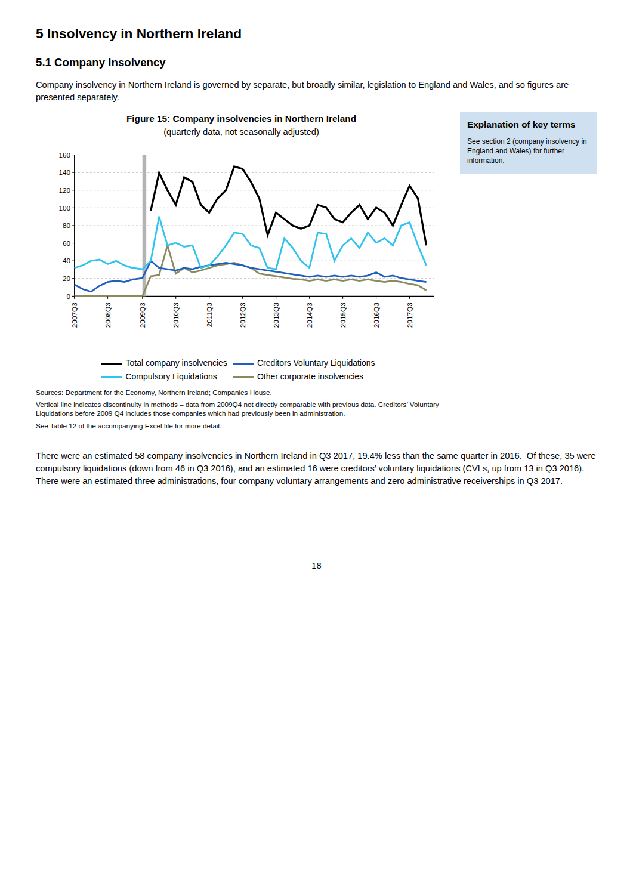5 Insolvency in Northern Ireland
5.1 Company insolvency
Company insolvency in Northern Ireland is governed by separate, but broadly similar, legislation to England and Wales, and so figures are presented separately.
Figure 15: Company insolvencies in Northern Ireland
(quarterly data, not seasonally adjusted)
160 140 120 100 80 60 40 20 0 2007Q3 2008Q3 2009Q3 2010Q3 2011Q3 2012Q3 2013Q3 2014Q3 2015Q3 2016Q3 2017Q3
| Total company insolvencies | Creditors Voluntary Liquidations |
| Compulsory Liquidations | Other corporate insolvencies |
Sources: Department for the Economy, Northern Ireland; Companies House.
Vertical line indicates discontinuity in methods – data from 2009Q4 not directly comparable with previous data. Creditors’ Voluntary Liquidations before 2009 Q4 includes those companies which had previously been in administration.
See Table 12 of the accompanying Excel file for more detail.
Explanation of key terms
See section 2 (company insolvency in England and Wales) for further information.
There were an estimated 58 company insolvencies in Northern Ireland in Q3 2017, 19.4% less than the same quarter in 2016. Of these, 35 were compulsory liquidations (down from 46 in Q3 2016), and an estimated 16 were creditors’ voluntary liquidations (CVLs, up from 13 in Q3 2016). There were an estimated three administrations, four company voluntary arrangements and zero administrative receiverships in Q3 2017.
18